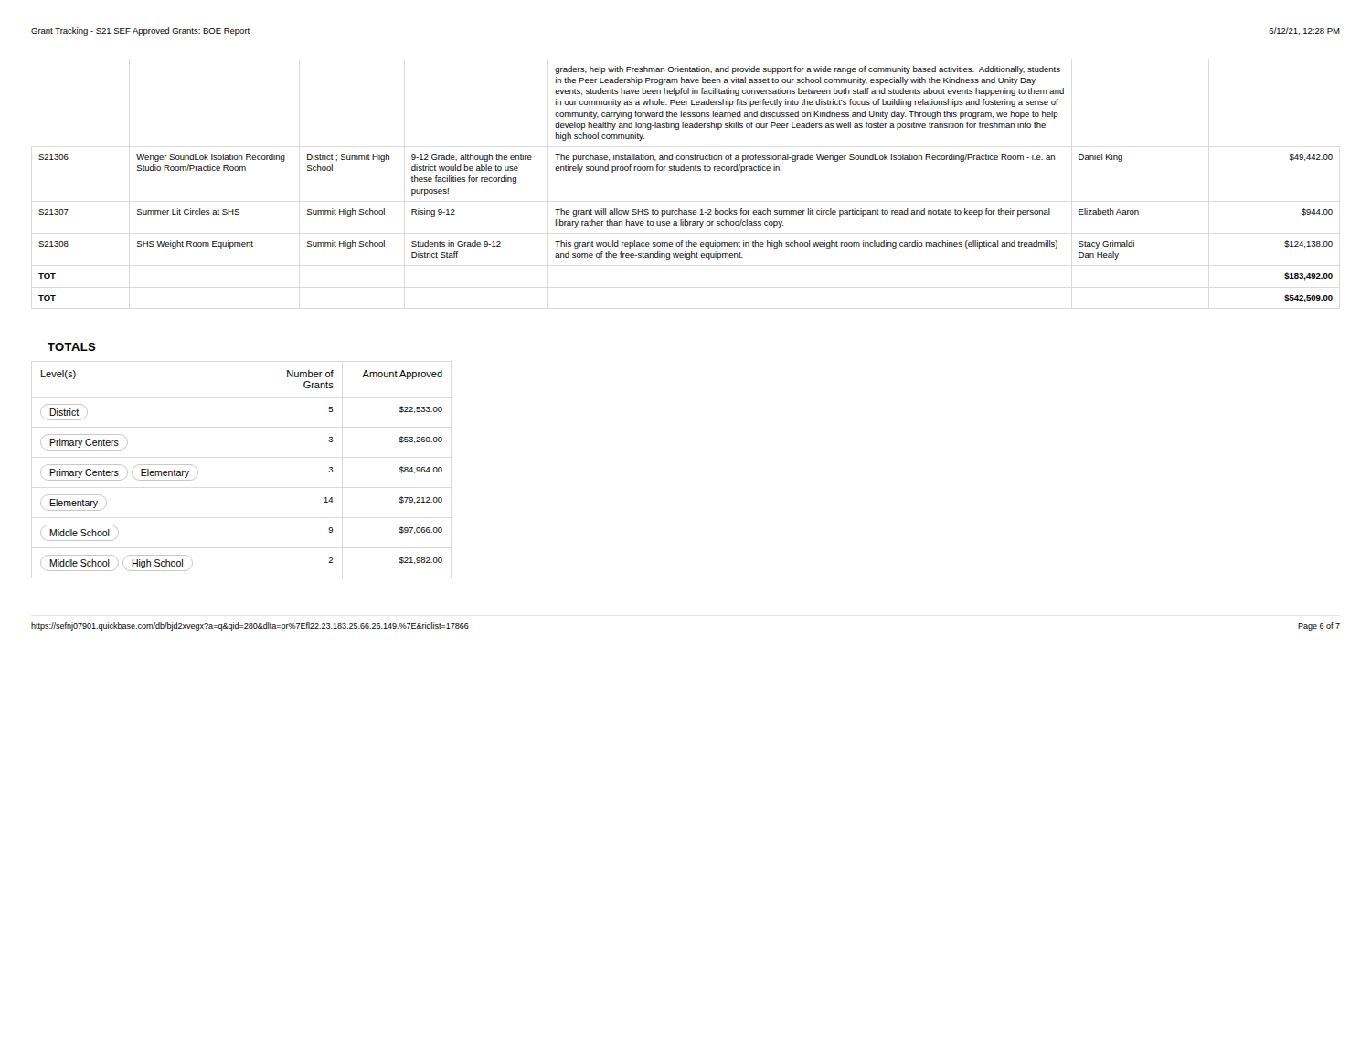Grant Tracking - S21 SEF Approved Grants: BOE Report
6/12/21, 12:28 PM
| | | | | graders, help with Freshman Orientation, and provide support for a wide range of community based activities. Additionally, students in the Peer Leadership Program have been a vital asset to our school community, especially with the Kindness and Unity Day events, students have been helpful in facilitating conversations between both staff and students about events happening to them and in our community as a whole. Peer Leadership fits perfectly into the district's focus of building relationships and fostering a sense of community, carrying forward the lessons learned and discussed on Kindness and Unity day. Through this program, we hope to help develop healthy and long-lasting leadership skills of our Peer Leaders as well as foster a positive transition for freshman into the high school community. | | |
| S21306 | Wenger SoundLok Isolation Recording Studio Room/Practice Room | District ; Summit High School | 9-12 Grade, although the entire district would be able to use these facilities for recording purposes! | The purchase, installation, and construction of a professional-grade Wenger SoundLok Isolation Recording/Practice Room - i.e. an entirely sound proof room for students to record/practice in. | Daniel King | $49,442.00 |
| S21307 | Summer Lit Circles at SHS | Summit High School | Rising 9-12 | The grant will allow SHS to purchase 1-2 books for each summer lit circle participant to read and notate to keep for their personal library rather than have to use a library or schoo/class copy. | Elizabeth Aaron | $944.00 |
| S21308 | SHS Weight Room Equipment | Summit High School | Students in Grade 9-12 District Staff | This grant would replace some of the equipment in the high school weight room including cardio machines (elliptical and treadmills) and some of the free-standing weight equipment. | Stacy Grimaldi Dan Healy | $124,138.00 |
| TOT | | | | | | $183,492.00 |
| TOT | | | | | | $542,509.00 |
TOTALS
| Level(s) | Number of Grants | Amount Approved |
| --- | --- | --- |
| District | 5 | $22,533.00 |
| Primary Centers | 3 | $53,260.00 |
| Primary Centers Elementary | 3 | $84,964.00 |
| Elementary | 14 | $79,212.00 |
| Middle School | 9 | $97,066.00 |
| Middle School High School | 2 | $21,982.00 |
https://sefnj07901.quickbase.com/db/bjd2xvegx?a=q&qid=280&dlta=pr%7Efl22.23.183.25.66.26.149.%7E&ridlist=17866
Page 6 of 7